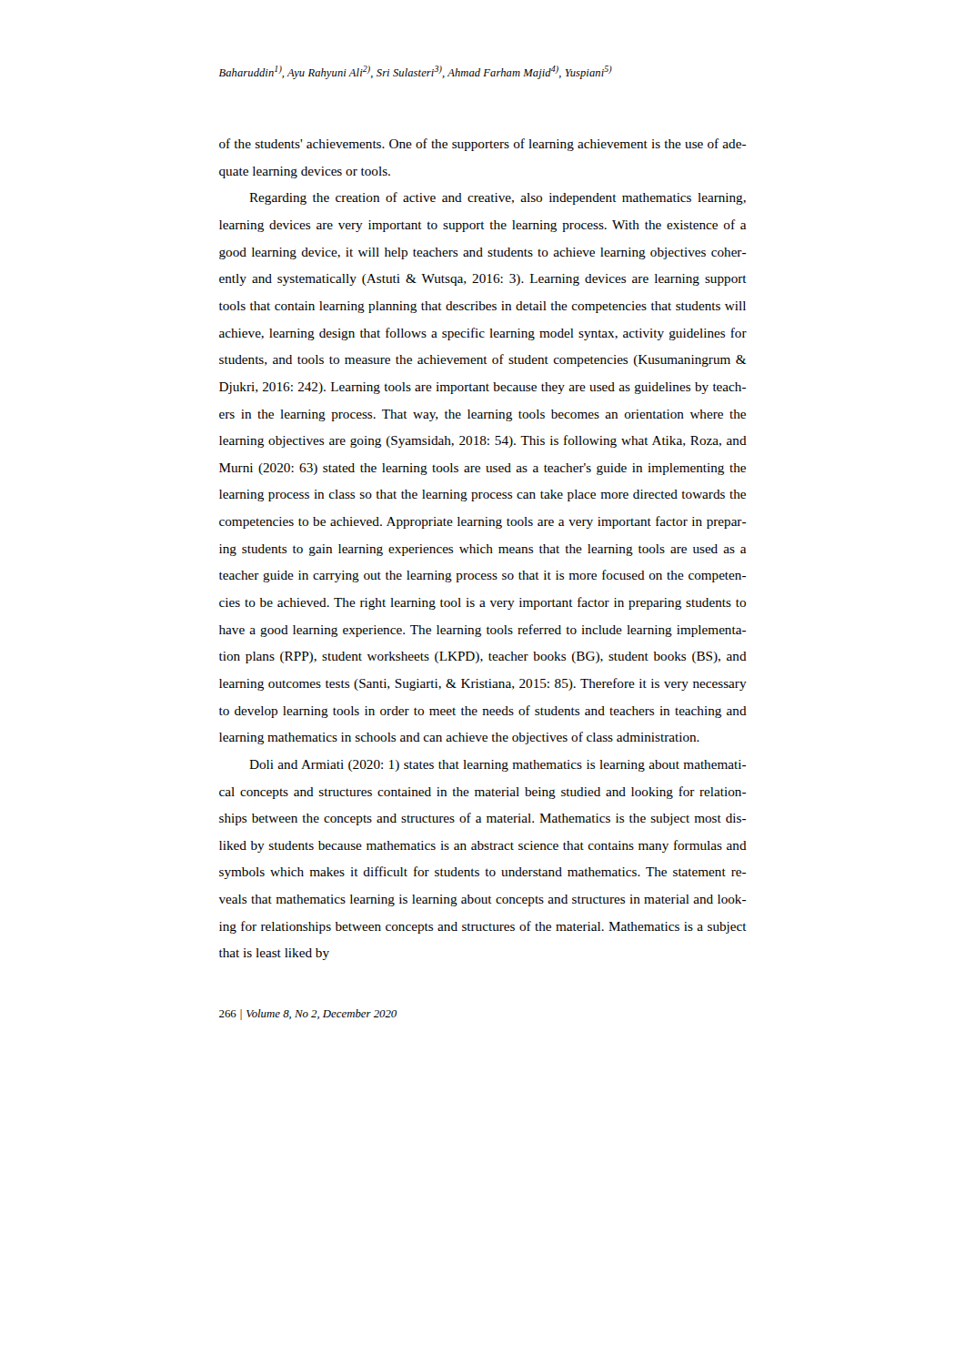Baharuddin1), Ayu Rahyuni Ali2), Sri Sulasteri3), Ahmad Farham Majid4), Yuspiani5)
of the students' achievements. One of the supporters of learning achievement is the use of adequate learning devices or tools.
Regarding the creation of active and creative, also independent mathematics learning, learning devices are very important to support the learning process. With the existence of a good learning device, it will help teachers and students to achieve learning objectives coherently and systematically (Astuti & Wutsqa, 2016: 3). Learning devices are learning support tools that contain learning planning that describes in detail the competencies that students will achieve, learning design that follows a specific learning model syntax, activity guidelines for students, and tools to measure the achievement of student competencies (Kusumaningrum & Djukri, 2016: 242). Learning tools are important because they are used as guidelines by teachers in the learning process. That way, the learning tools becomes an orientation where the learning objectives are going (Syamsidah, 2018: 54). This is following what Atika, Roza, and Murni (2020: 63) stated the learning tools are used as a teacher's guide in implementing the learning process in class so that the learning process can take place more directed towards the competencies to be achieved. Appropriate learning tools are a very important factor in preparing students to gain learning experiences which means that the learning tools are used as a teacher guide in carrying out the learning process so that it is more focused on the competencies to be achieved. The right learning tool is a very important factor in preparing students to have a good learning experience. The learning tools referred to include learning implementation plans (RPP), student worksheets (LKPD), teacher books (BG), student books (BS), and learning outcomes tests (Santi, Sugiarti, & Kristiana, 2015: 85). Therefore it is very necessary to develop learning tools in order to meet the needs of students and teachers in teaching and learning mathematics in schools and can achieve the objectives of class administration.
Doli and Armiati (2020: 1) states that learning mathematics is learning about mathematical concepts and structures contained in the material being studied and looking for relationships between the concepts and structures of a material. Mathematics is the subject most disliked by students because mathematics is an abstract science that contains many formulas and symbols which makes it difficult for students to understand mathematics. The statement reveals that mathematics learning is learning about concepts and structures in material and looking for relationships between concepts and structures of the material. Mathematics is a subject that is least liked by
266|Volume 8, No 2, December 2020